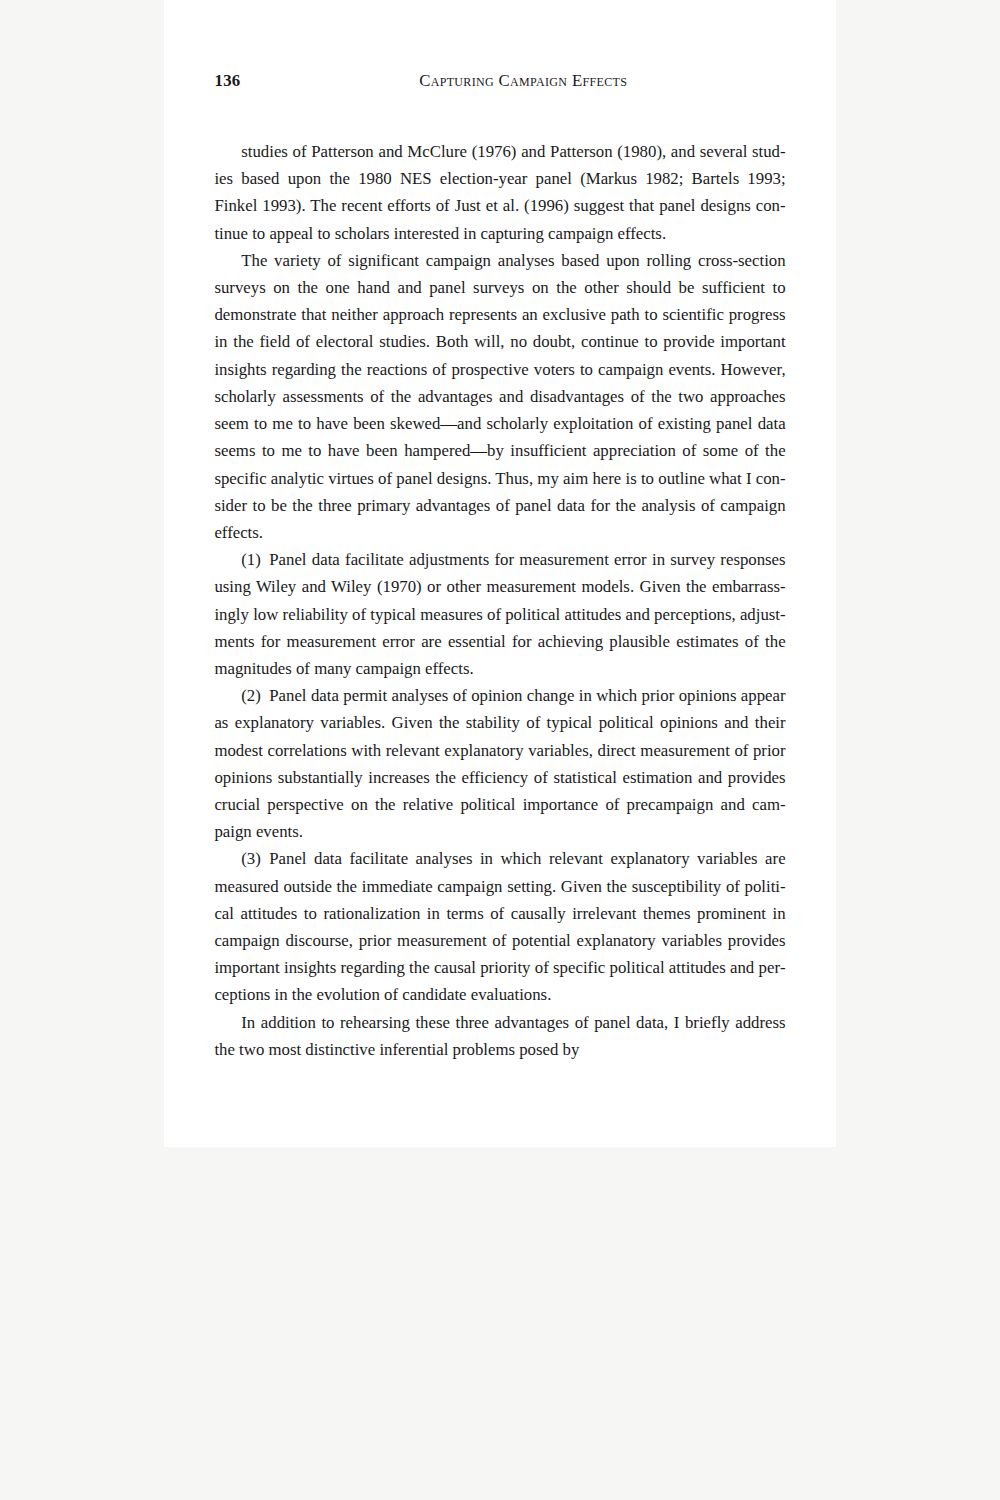136 Capturing Campaign Effects
studies of Patterson and McClure (1976) and Patterson (1980), and several studies based upon the 1980 NES election-year panel (Markus 1982; Bartels 1993; Finkel 1993). The recent efforts of Just et al. (1996) suggest that panel designs continue to appeal to scholars interested in capturing campaign effects.
The variety of significant campaign analyses based upon rolling cross-section surveys on the one hand and panel surveys on the other should be sufficient to demonstrate that neither approach represents an exclusive path to scientific progress in the field of electoral studies. Both will, no doubt, continue to provide important insights regarding the reactions of prospective voters to campaign events. However, scholarly assessments of the advantages and disadvantages of the two approaches seem to me to have been skewed—and scholarly exploitation of existing panel data seems to me to have been hampered—by insufficient appreciation of some of the specific analytic virtues of panel designs. Thus, my aim here is to outline what I consider to be the three primary advantages of panel data for the analysis of campaign effects.
(1) Panel data facilitate adjustments for measurement error in survey responses using Wiley and Wiley (1970) or other measurement models. Given the embarrassingly low reliability of typical measures of political attitudes and perceptions, adjustments for measurement error are essential for achieving plausible estimates of the magnitudes of many campaign effects.
(2) Panel data permit analyses of opinion change in which prior opinions appear as explanatory variables. Given the stability of typical political opinions and their modest correlations with relevant explanatory variables, direct measurement of prior opinions substantially increases the efficiency of statistical estimation and provides crucial perspective on the relative political importance of precampaign and campaign events.
(3) Panel data facilitate analyses in which relevant explanatory variables are measured outside the immediate campaign setting. Given the susceptibility of political attitudes to rationalization in terms of causally irrelevant themes prominent in campaign discourse, prior measurement of potential explanatory variables provides important insights regarding the causal priority of specific political attitudes and perceptions in the evolution of candidate evaluations.
In addition to rehearsing these three advantages of panel data, I briefly address the two most distinctive inferential problems posed by